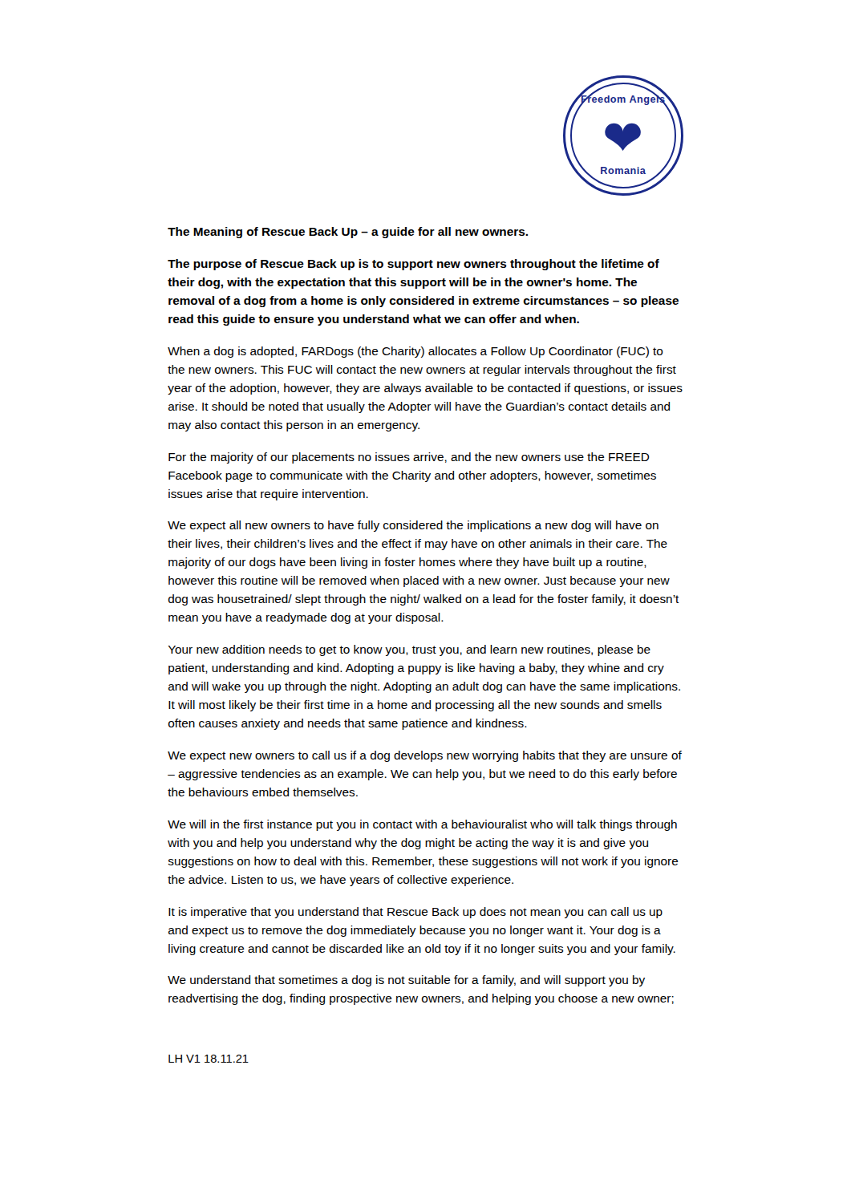Freedom Angels ❤ Romania
The Meaning of Rescue Back Up – a guide for all new owners.
The purpose of Rescue Back up is to support new owners throughout the lifetime of their dog, with the expectation that this support will be in the owner's home. The removal of a dog from a home is only considered in extreme circumstances – so please read this guide to ensure you understand what we can offer and when.
When a dog is adopted, FARDogs (the Charity) allocates a Follow Up Coordinator (FUC) to the new owners. This FUC will contact the new owners at regular intervals throughout the first year of the adoption, however, they are always available to be contacted if questions, or issues arise. It should be noted that usually the Adopter will have the Guardian’s contact details and may also contact this person in an emergency.
For the majority of our placements no issues arrive, and the new owners use the FREED Facebook page to communicate with the Charity and other adopters, however, sometimes issues arise that require intervention.
We expect all new owners to have fully considered the implications a new dog will have on their lives, their children’s lives and the effect if may have on other animals in their care. The majority of our dogs have been living in foster homes where they have built up a routine, however this routine will be removed when placed with a new owner. Just because your new dog was housetrained/ slept through the night/ walked on a lead for the foster family, it doesn’t mean you have a readymade dog at your disposal.
Your new addition needs to get to know you, trust you, and learn new routines, please be patient, understanding and kind. Adopting a puppy is like having a baby, they whine and cry and will wake you up through the night. Adopting an adult dog can have the same implications. It will most likely be their first time in a home and processing all the new sounds and smells often causes anxiety and needs that same patience and kindness.
We expect new owners to call us if a dog develops new worrying habits that they are unsure of – aggressive tendencies as an example. We can help you, but we need to do this early before the behaviours embed themselves.
We will in the first instance put you in contact with a behaviouralist who will talk things through with you and help you understand why the dog might be acting the way it is and give you suggestions on how to deal with this. Remember, these suggestions will not work if you ignore the advice. Listen to us, we have years of collective experience.
It is imperative that you understand that Rescue Back up does not mean you can call us up and expect us to remove the dog immediately because you no longer want it. Your dog is a living creature and cannot be discarded like an old toy if it no longer suits you and your family.
We understand that sometimes a dog is not suitable for a family, and will support you by readvertising the dog, finding prospective new owners, and helping you choose a new owner;
LH V1 18.11.21